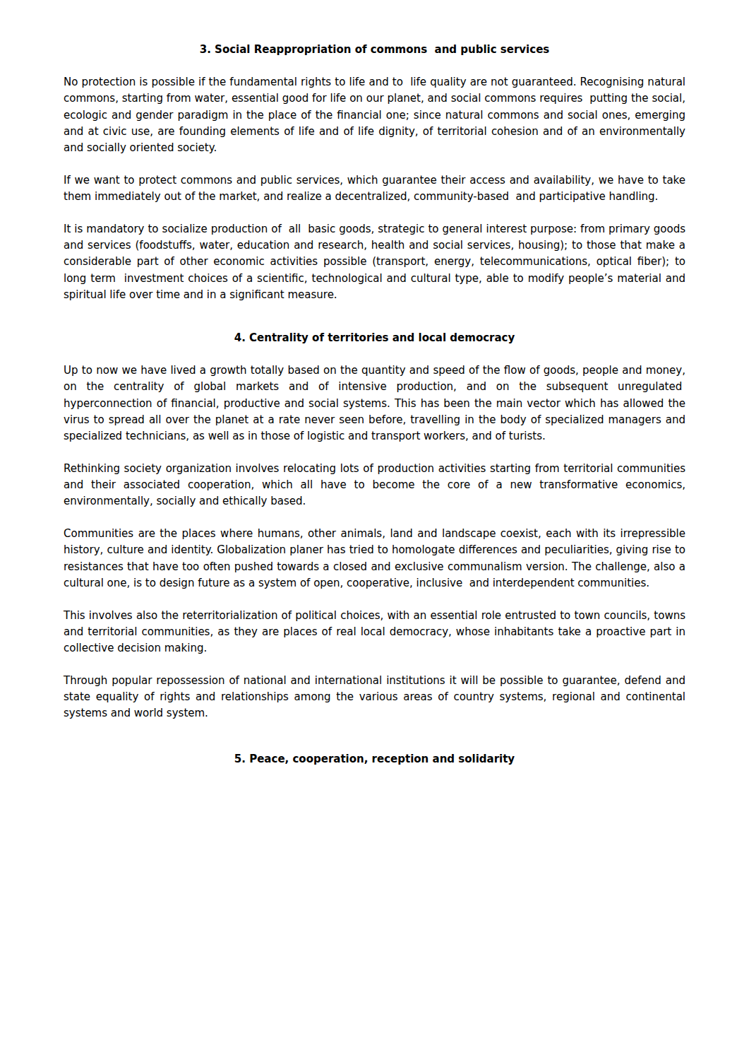3. Social Reappropriation of commons and public services
No protection is possible if the fundamental rights to life and to life quality are not guaranteed. Recognising natural commons, starting from water, essential good for life on our planet, and social commons requires putting the social, ecologic and gender paradigm in the place of the financial one; since natural commons and social ones, emerging and at civic use, are founding elements of life and of life dignity, of territorial cohesion and of an environmentally and socially oriented society.
If we want to protect commons and public services, which guarantee their access and availability, we have to take them immediately out of the market, and realize a decentralized, community-based and participative handling.
It is mandatory to socialize production of all basic goods, strategic to general interest purpose: from primary goods and services (foodstuffs, water, education and research, health and social services, housing); to those that make a considerable part of other economic activities possible (transport, energy, telecommunications, optical fiber); to long term investment choices of a scientific, technological and cultural type, able to modify people’s material and spiritual life over time and in a significant measure.
4. Centrality of territories and local democracy
Up to now we have lived a growth totally based on the quantity and speed of the flow of goods, people and money, on the centrality of global markets and of intensive production, and on the subsequent unregulated hyperconnection of financial, productive and social systems. This has been the main vector which has allowed the virus to spread all over the planet at a rate never seen before, travelling in the body of specialized managers and specialized technicians, as well as in those of logistic and transport workers, and of turists.
Rethinking society organization involves relocating lots of production activities starting from territorial communities and their associated cooperation, which all have to become the core of a new transformative economics, environmentally, socially and ethically based.
Communities are the places where humans, other animals, land and landscape coexist, each with its irrepressible history, culture and identity. Globalization planer has tried to homologate differences and peculiarities, giving rise to resistances that have too often pushed towards a closed and exclusive communalism version. The challenge, also a cultural one, is to design future as a system of open, cooperative, inclusive and interdependent communities.
This involves also the reterritorialization of political choices, with an essential role entrusted to town councils, towns and territorial communities, as they are places of real local democracy, whose inhabitants take a proactive part in collective decision making.
Through popular repossession of national and international institutions it will be possible to guarantee, defend and state equality of rights and relationships among the various areas of country systems, regional and continental systems and world system.
5. Peace, cooperation, reception and solidarity